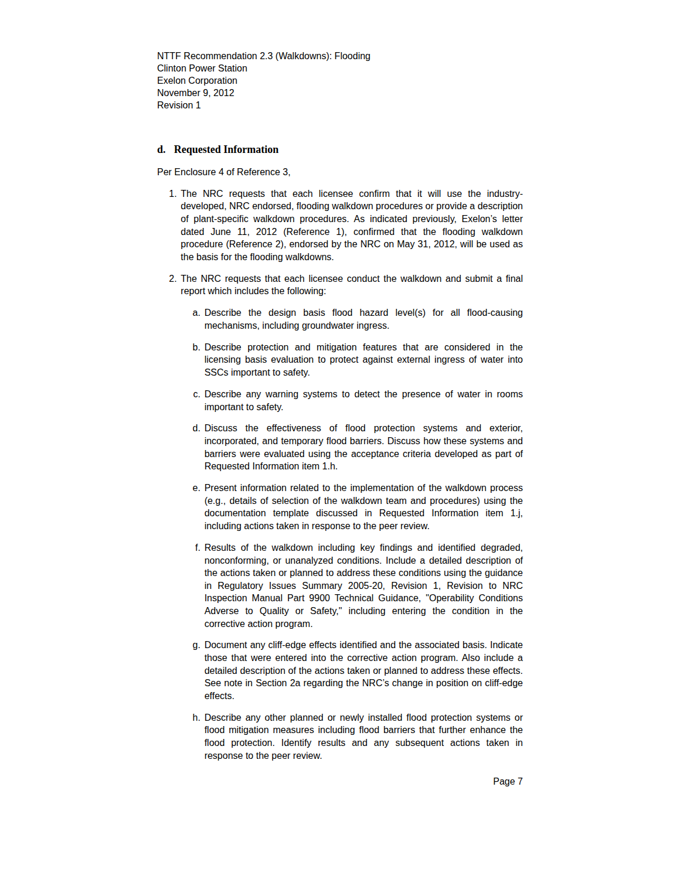NTTF Recommendation 2.3 (Walkdowns): Flooding
Clinton Power Station
Exelon Corporation
November 9, 2012
Revision 1
d. Requested Information
Per Enclosure 4 of Reference 3,
1. The NRC requests that each licensee confirm that it will use the industry-developed, NRC endorsed, flooding walkdown procedures or provide a description of plant-specific walkdown procedures. As indicated previously, Exelon’s letter dated June 11, 2012 (Reference 1), confirmed that the flooding walkdown procedure (Reference 2), endorsed by the NRC on May 31, 2012, will be used as the basis for the flooding walkdowns.
2. The NRC requests that each licensee conduct the walkdown and submit a final report which includes the following:
a. Describe the design basis flood hazard level(s) for all flood-causing mechanisms, including groundwater ingress.
b. Describe protection and mitigation features that are considered in the licensing basis evaluation to protect against external ingress of water into SSCs important to safety.
c. Describe any warning systems to detect the presence of water in rooms important to safety.
d. Discuss the effectiveness of flood protection systems and exterior, incorporated, and temporary flood barriers. Discuss how these systems and barriers were evaluated using the acceptance criteria developed as part of Requested Information item 1.h.
e. Present information related to the implementation of the walkdown process (e.g., details of selection of the walkdown team and procedures) using the documentation template discussed in Requested Information item 1.j, including actions taken in response to the peer review.
f. Results of the walkdown including key findings and identified degraded, nonconforming, or unanalyzed conditions. Include a detailed description of the actions taken or planned to address these conditions using the guidance in Regulatory Issues Summary 2005-20, Revision 1, Revision to NRC Inspection Manual Part 9900 Technical Guidance, "Operability Conditions Adverse to Quality or Safety," including entering the condition in the corrective action program.
g. Document any cliff-edge effects identified and the associated basis. Indicate those that were entered into the corrective action program. Also include a detailed description of the actions taken or planned to address these effects. See note in Section 2a regarding the NRC’s change in position on cliff-edge effects.
h. Describe any other planned or newly installed flood protection systems or flood mitigation measures including flood barriers that further enhance the flood protection. Identify results and any subsequent actions taken in response to the peer review.
Page 7